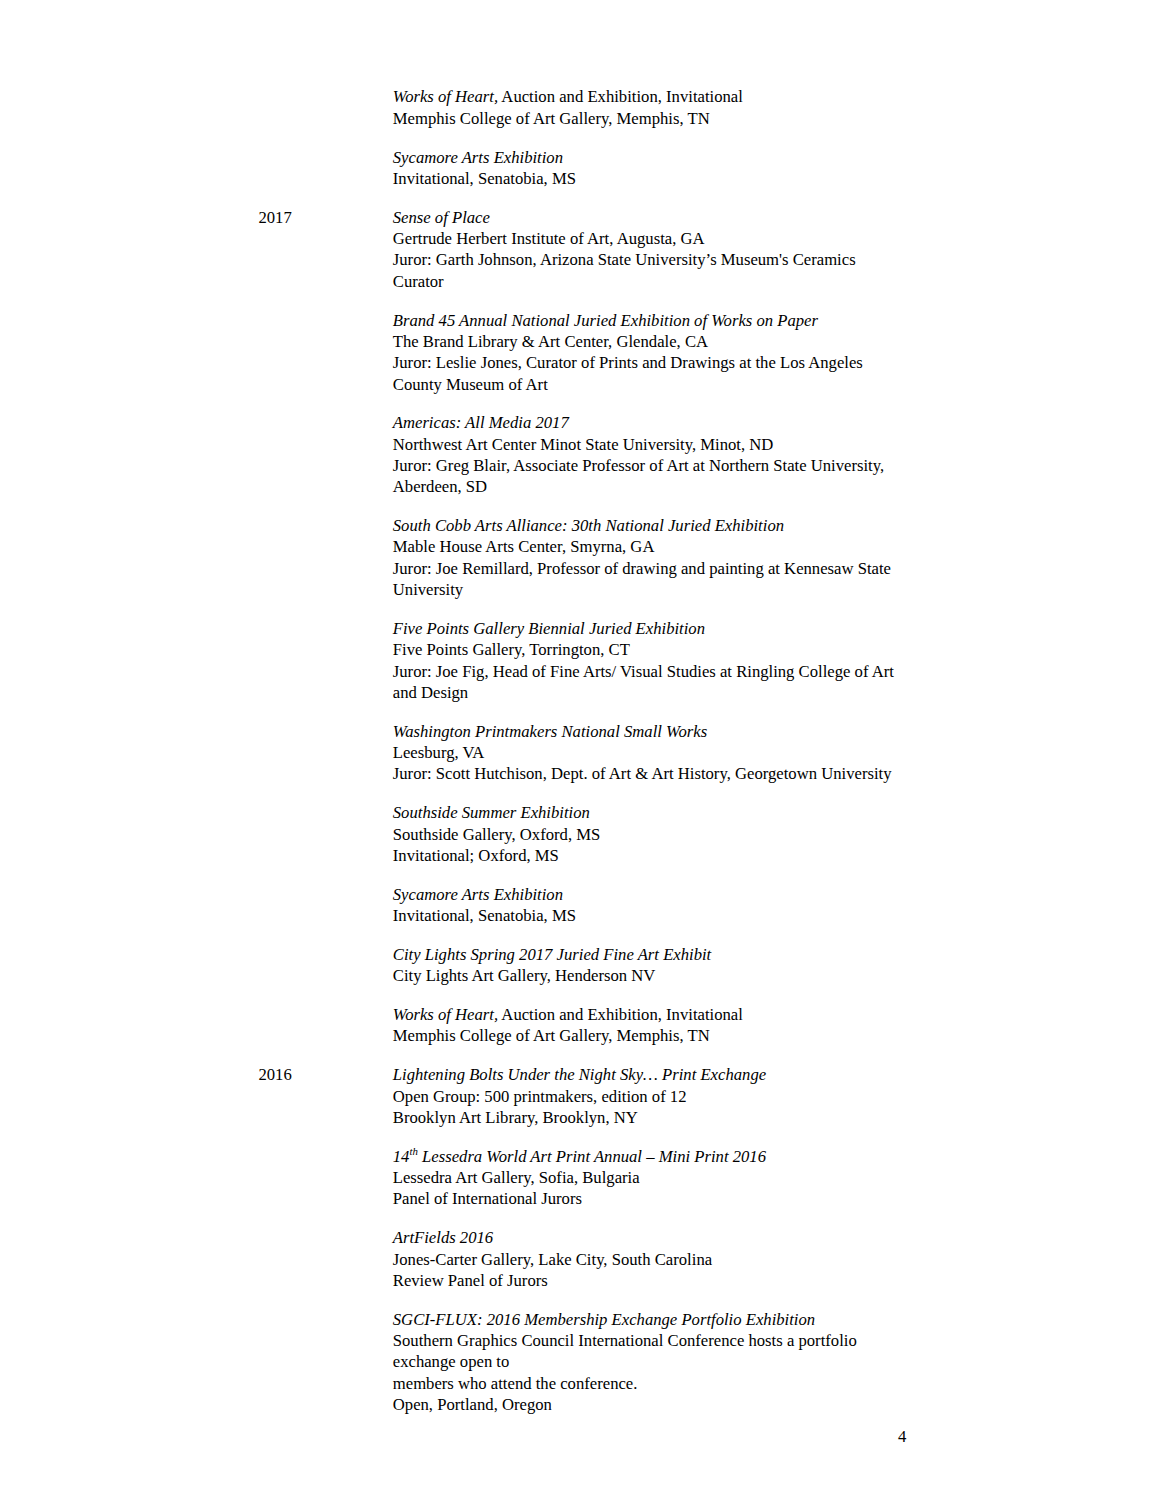Works of Heart, Auction and Exhibition, Invitational Memphis College of Art Gallery, Memphis, TN
Sycamore Arts Exhibition Invitational, Senatobia, MS
2017
Sense of Place Gertrude Herbert Institute of Art, Augusta, GA Juror: Garth Johnson, Arizona State University’s Museum's Ceramics Curator
Brand 45 Annual National Juried Exhibition of Works on Paper The Brand Library & Art Center, Glendale, CA Juror: Leslie Jones, Curator of Prints and Drawings at the Los Angeles County Museum of Art
Americas: All Media 2017 Northwest Art Center Minot State University, Minot, ND Juror: Greg Blair, Associate Professor of Art at Northern State University, Aberdeen, SD
South Cobb Arts Alliance: 30th National Juried Exhibition Mable House Arts Center, Smyrna, GA Juror: Joe Remillard, Professor of drawing and painting at Kennesaw State University
Five Points Gallery Biennial Juried Exhibition Five Points Gallery, Torrington, CT Juror: Joe Fig, Head of Fine Arts/ Visual Studies at Ringling College of Art and Design
Washington Printmakers National Small Works Leesburg, VA Juror: Scott Hutchison, Dept. of Art & Art History, Georgetown University
Southside Summer Exhibition Southside Gallery, Oxford, MS Invitational; Oxford, MS
Sycamore Arts Exhibition Invitational, Senatobia, MS
City Lights Spring 2017 Juried Fine Art Exhibit City Lights Art Gallery, Henderson NV
Works of Heart, Auction and Exhibition, Invitational Memphis College of Art Gallery, Memphis, TN
2016
Lightening Bolts Under the Night Sky… Print Exchange Open Group: 500 printmakers, edition of 12 Brooklyn Art Library, Brooklyn, NY
14th Lessedra World Art Print Annual – Mini Print 2016 Lessedra Art Gallery, Sofia, Bulgaria Panel of International Jurors
ArtFields 2016 Jones-Carter Gallery, Lake City, South Carolina Review Panel of Jurors
SGCI-FLUX: 2016 Membership Exchange Portfolio Exhibition Southern Graphics Council International Conference hosts a portfolio exchange open to members who attend the conference. Open, Portland, Oregon
4